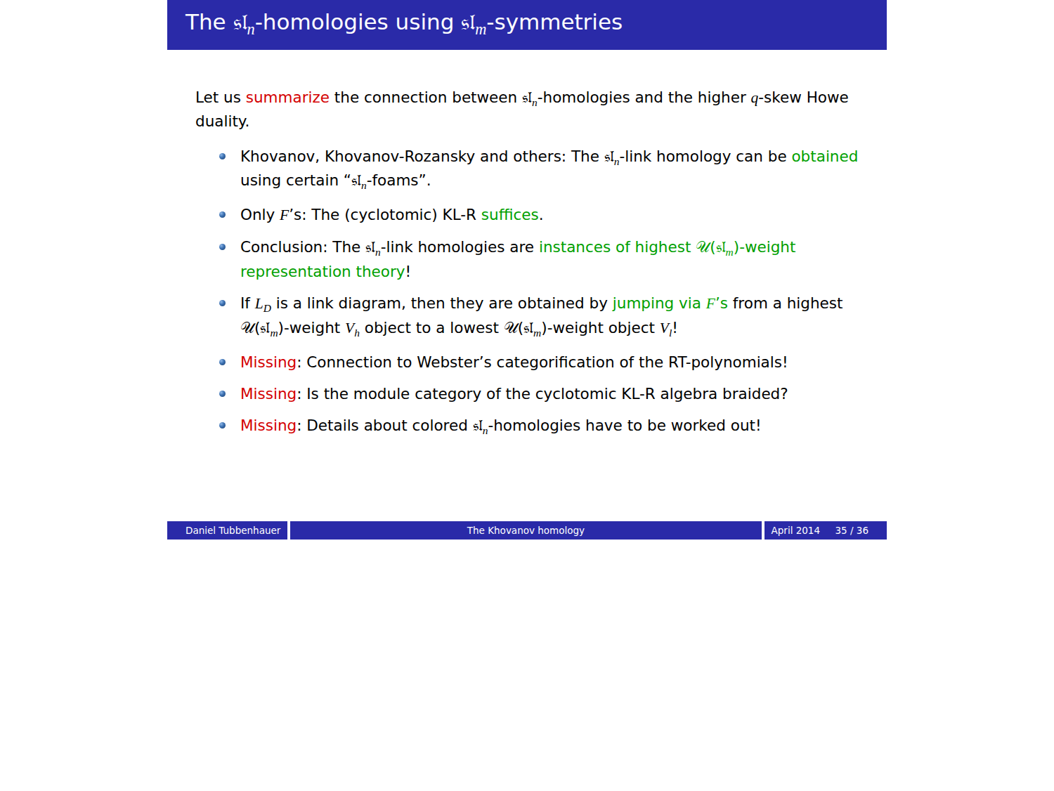The 𝔰𝔩n-homologies using 𝔰𝔩m-symmetries
Let us summarize the connection between 𝔰𝔩n-homologies and the higher q-skew Howe duality.
Khovanov, Khovanov-Rozansky and others: The 𝔰𝔩n-link homology can be obtained using certain “𝔰𝔩n-foams”.
Only F’s: The (cyclotomic) KL-R suffices.
Conclusion: The 𝔰𝔩n-link homologies are instances of highest 𝒰(𝔰𝔩m)-weight representation theory!
If LD is a link diagram, then they are obtained by jumping via F’s from a highest 𝒰(𝔰𝔩m)-weight Vh object to a lowest 𝒰(𝔰𝔩m)-weight object Vl!
Missing: Connection to Webster’s categorification of the RT-polynomials!
Missing: Is the module category of the cyclotomic KL-R algebra braided?
Missing: Details about colored 𝔰𝔩n-homologies have to be worked out!
Daniel Tubbenhauer
The Khovanov homology
April 2014 35 / 36